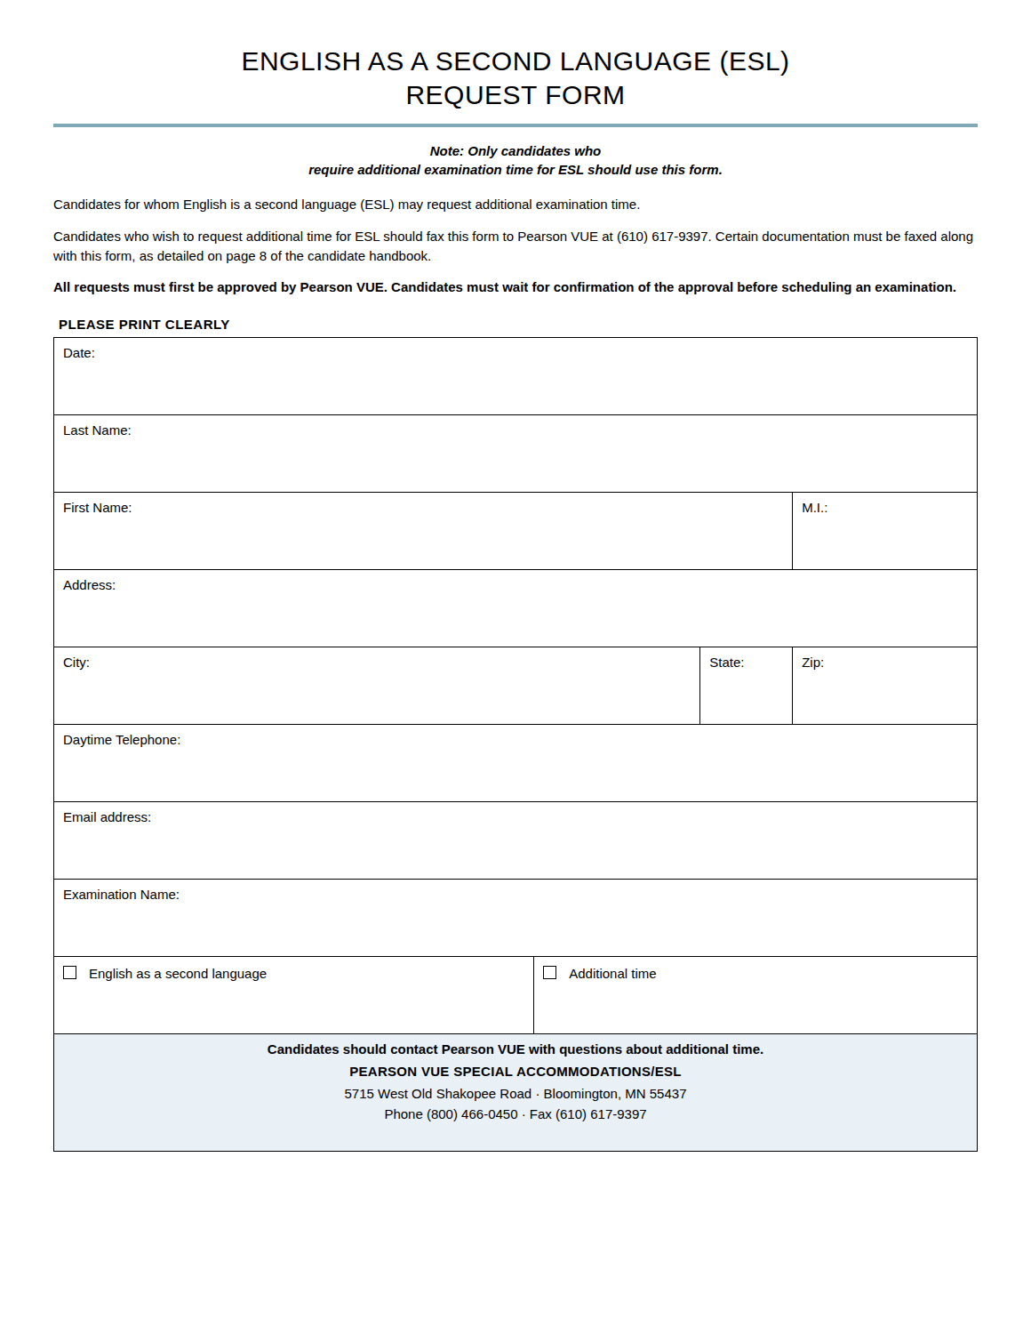ENGLISH AS A SECOND LANGUAGE (ESL)
REQUEST FORM
Note: Only candidates who
require additional examination time for ESL should use this form.
Candidates for whom English is a second language (ESL) may request additional examination time.
Candidates who wish to request additional time for ESL should fax this form to Pearson VUE at (610) 617-9397. Certain documentation must be faxed along with this form, as detailed on page 8 of the candidate handbook.
All requests must first be approved by Pearson VUE. Candidates must wait for confirmation of the approval before scheduling an examination.
PLEASE PRINT CLEARLY
| Date: |
| Last Name: |
| First Name: | M.I.: |
| Address: |
| City: | State: | Zip: |
| Daytime Telephone: |
| Email address: |
| Examination Name: |
| English as a second language | Additional time |
| Candidates should contact Pearson VUE with questions about additional time. PEARSON VUE SPECIAL ACCOMMODATIONS/ESL 5715 West Old Shakopee Road · Bloomington, MN 55437 Phone (800) 466-0450 · Fax (610) 617-9397 |